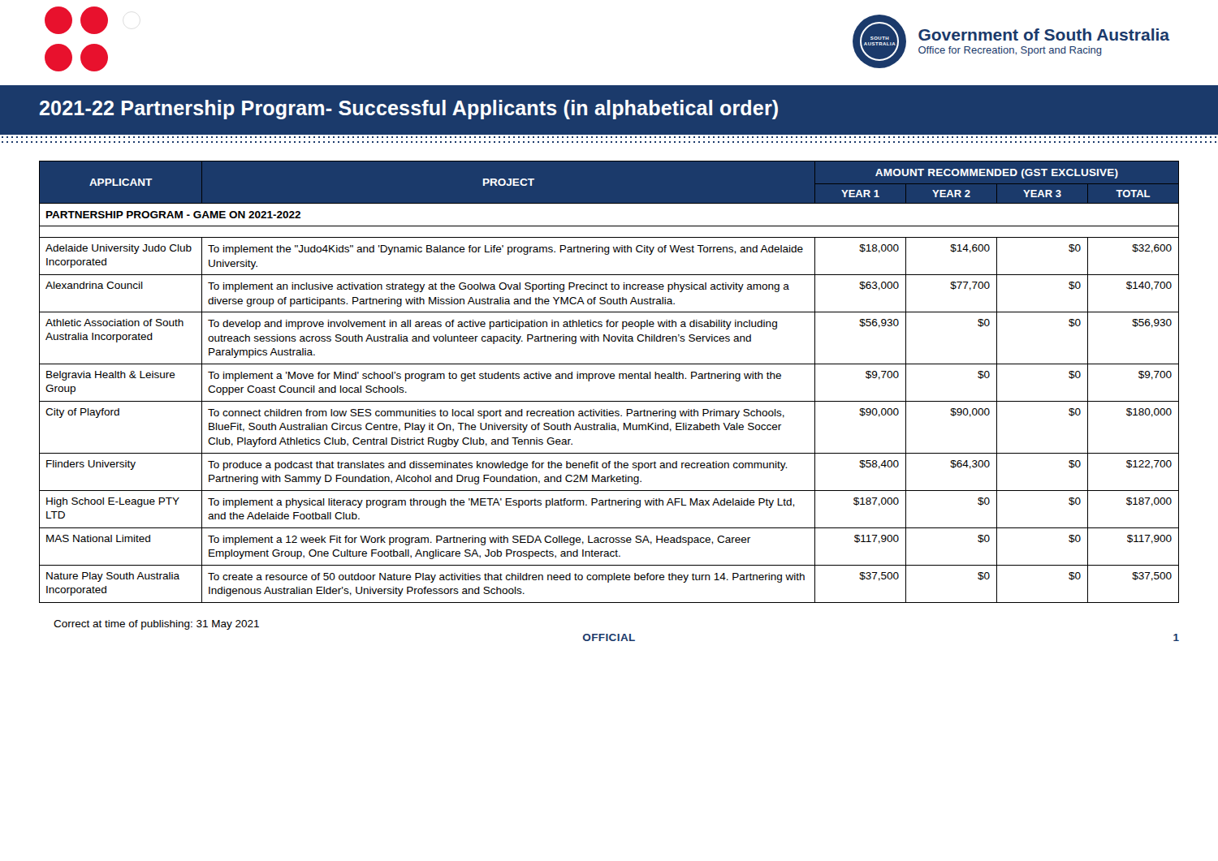SOUTH
AUSTRALIA
Government of South Australia
Office for Recreation, Sport and Racing
2021-22 Partnership Program- Successful Applicants (in alphabetical order)
| APPLICANT | PROJECT | AMOUNT RECOMMENDED (GST EXCLUSIVE) |
| --- | --- | --- |
| YEAR 1 | YEAR 2 | YEAR 3 | TOTAL |
| PARTNERSHIP PROGRAM - GAME ON 2021-2022 |
| Adelaide University Judo Club Incorporated | To implement the "Judo4Kids" and 'Dynamic Balance for Life' programs. Partnering with City of West Torrens, and Adelaide University. | $18,000 | $14,600 | $0 | $32,600 |
| Alexandrina Council | To implement an inclusive activation strategy at the Goolwa Oval Sporting Precinct to increase physical activity among a diverse group of participants. Partnering with Mission Australia and the YMCA of South Australia. | $63,000 | $77,700 | $0 | $140,700 |
| Athletic Association of South Australia Incorporated | To develop and improve involvement in all areas of active participation in athletics for people with a disability including outreach sessions across South Australia and volunteer capacity. Partnering with Novita Children’s Services and Paralympics Australia. | $56,930 | $0 | $0 | $56,930 |
| Belgravia Health & Leisure Group | To implement a 'Move for Mind' school’s program to get students active and improve mental health. Partnering with the Copper Coast Council and local Schools. | $9,700 | $0 | $0 | $9,700 |
| City of Playford | To connect children from low SES communities to local sport and recreation activities. Partnering with Primary Schools, BlueFit, South Australian Circus Centre, Play it On, The University of South Australia, MumKind, Elizabeth Vale Soccer Club, Playford Athletics Club, Central District Rugby Club, and Tennis Gear. | $90,000 | $90,000 | $0 | $180,000 |
| Flinders University | To produce a podcast that translates and disseminates knowledge for the benefit of the sport and recreation community. Partnering with Sammy D Foundation, Alcohol and Drug Foundation, and C2M Marketing. | $58,400 | $64,300 | $0 | $122,700 |
| High School E-League PTY LTD | To implement a physical literacy program through the 'META' Esports platform. Partnering with AFL Max Adelaide Pty Ltd, and the Adelaide Football Club. | $187,000 | $0 | $0 | $187,000 |
| MAS National Limited | To implement a 12 week Fit for Work program. Partnering with SEDA College, Lacrosse SA, Headspace, Career Employment Group, One Culture Football, Anglicare SA, Job Prospects, and Interact. | $117,900 | $0 | $0 | $117,900 |
| Nature Play South Australia Incorporated | To create a resource of 50 outdoor Nature Play activities that children need to complete before they turn 14. Partnering with Indigenous Australian Elder's, University Professors and Schools. | $37,500 | $0 | $0 | $37,500 |
Correct at time of publishing: 31 May 2021
OFFICIAL
1